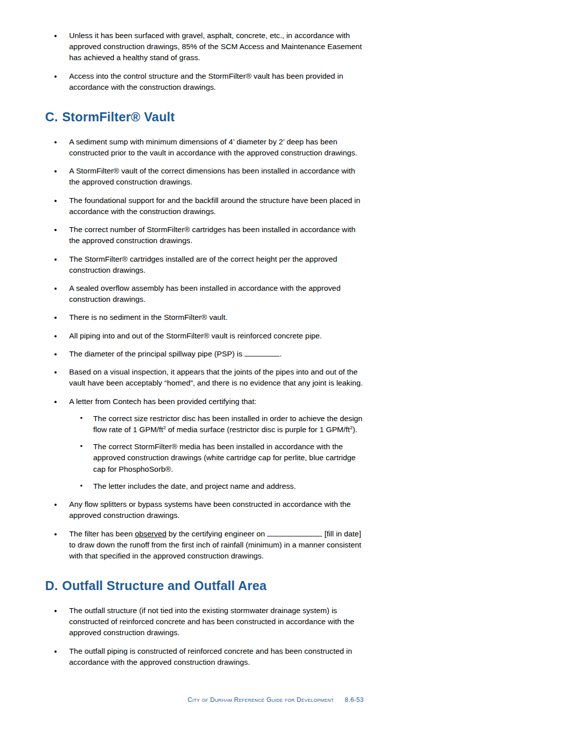Unless it has been surfaced with gravel, asphalt, concrete, etc., in accordance with approved construction drawings, 85% of the SCM Access and Maintenance Easement has achieved a healthy stand of grass.
Access into the control structure and the StormFilter® vault has been provided in accordance with the construction drawings.
C. StormFilter® Vault
A sediment sump with minimum dimensions of 4’ diameter by 2’ deep has been constructed prior to the vault in accordance with the approved construction drawings.
A StormFilter® vault of the correct dimensions has been installed in accordance with the approved construction drawings.
The foundational support for and the backfill around the structure have been placed in accordance with the construction drawings.
The correct number of StormFilter® cartridges has been installed in accordance with the approved construction drawings.
The StormFilter® cartridges installed are of the correct height per the approved construction drawings.
A sealed overflow assembly has been installed in accordance with the approved construction drawings.
There is no sediment in the StormFilter® vault.
All piping into and out of the StormFilter® vault is reinforced concrete pipe.
The diameter of the principal spillway pipe (PSP) is .
Based on a visual inspection, it appears that the joints of the pipes into and out of the vault have been acceptably “homed”, and there is no evidence that any joint is leaking.
A letter from Contech has been provided certifying that:
The correct size restrictor disc has been installed in order to achieve the design flow rate of 1 GPM/ft2 of media surface (restrictor disc is purple for 1 GPM/ft2).
The correct StormFilter® media has been installed in accordance with the approved construction drawings (white cartridge cap for perlite, blue cartridge cap for PhosphoSorb®.
The letter includes the date, and project name and address.
Any flow splitters or bypass systems have been constructed in accordance with the approved construction drawings.
The filter has been observed by the certifying engineer on [fill in date] to draw down the runoff from the first inch of rainfall (minimum) in a manner consistent with that specified in the approved construction drawings.
D. Outfall Structure and Outfall Area
The outfall structure (if not tied into the existing stormwater drainage system) is constructed of reinforced concrete and has been constructed in accordance with the approved construction drawings.
The outfall piping is constructed of reinforced concrete and has been constructed in accordance with the approved construction drawings.
City of Durham Reference Guide for Development 8.6-53